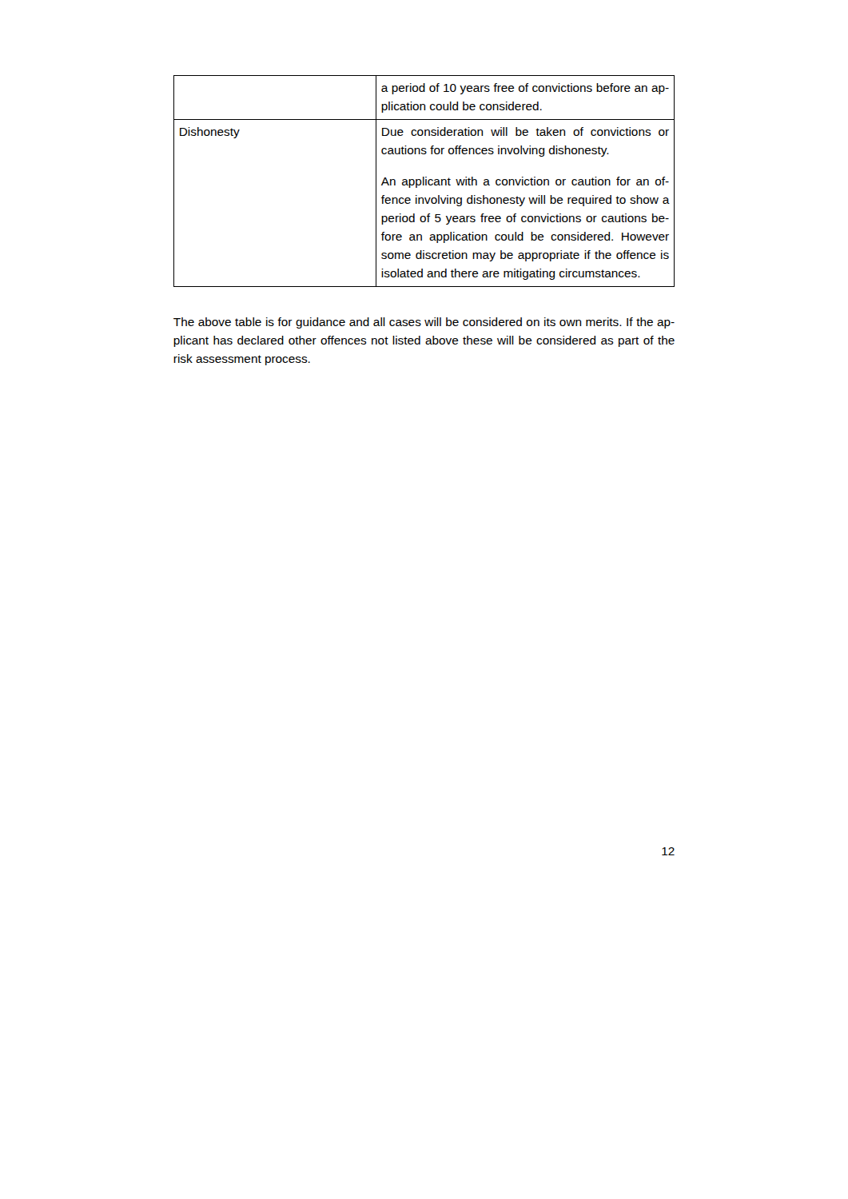| | a period of 10 years free of convictions before an application could be considered. |
| Dishonesty | Due consideration will be taken of convictions or cautions for offences involving dishonesty. An applicant with a conviction or caution for an offence involving dishonesty will be required to show a period of 5 years free of convictions or cautions before an application could be considered. However some discretion may be appropriate if the offence is isolated and there are mitigating circumstances. |
The above table is for guidance and all cases will be considered on its own merits. If the applicant has declared other offences not listed above these will be considered as part of the risk assessment process.
12